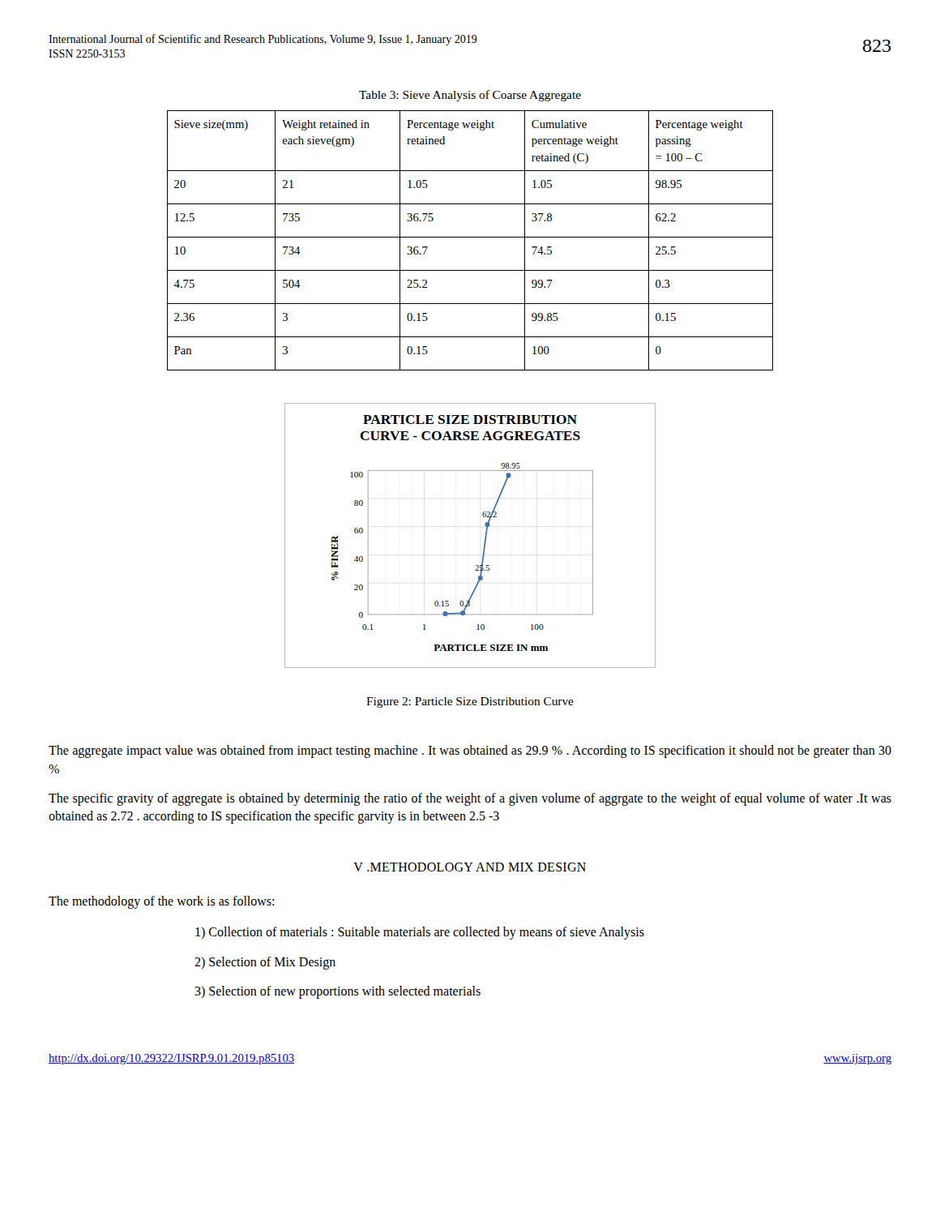International Journal of Scientific and Research Publications, Volume 9, Issue 1, January 2019
ISSN 2250-3153
823
Table 3: Sieve Analysis of Coarse Aggregate
| Sieve size(mm) | Weight retained in each sieve(gm) | Percentage weight retained | Cumulative percentage weight retained (C) | Percentage weight passing = 100 – C |
| 20 | 21 | 1.05 | 1.05 | 98.95 |
| 12.5 | 735 | 36.75 | 37.8 | 62.2 |
| 10 | 734 | 36.7 | 74.5 | 25.5 |
| 4.75 | 504 | 25.2 | 99.7 | 0.3 |
| 2.36 | 3 | 0.15 | 99.85 | 0.15 |
| Pan | 3 | 0.15 | 100 | 0 |
PARTICLE SIZE DISTRIBUTION
CURVE - COARSE AGGREGATES
% FINER 100 80 60 40 20 0 0.1 1 10 100 0.15 0.3 25.5 62.2 98.95 PARTICLE SIZE IN mm
Figure 2: Particle Size Distribution Curve
The aggregate impact value was obtained from impact testing machine . It was obtained as 29.9 % . According to IS specification it should not be greater than 30 %
The specific gravity of aggregate is obtained by determinig the ratio of the weight of a given volume of aggrgate to the weight of equal volume of water .It was obtained as 2.72 . according to IS specification the specific garvity is in between 2.5 -3
V .METHODOLOGY AND MIX DESIGN
The methodology of the work is as follows:
1) Collection of materials : Suitable materials are collected by means of sieve Analysis
2) Selection of Mix Design
3) Selection of new proportions with selected materials
http://dx.doi.org/10.29322/IJSRP.9.01.2019.p85103
www.ijsrp.org